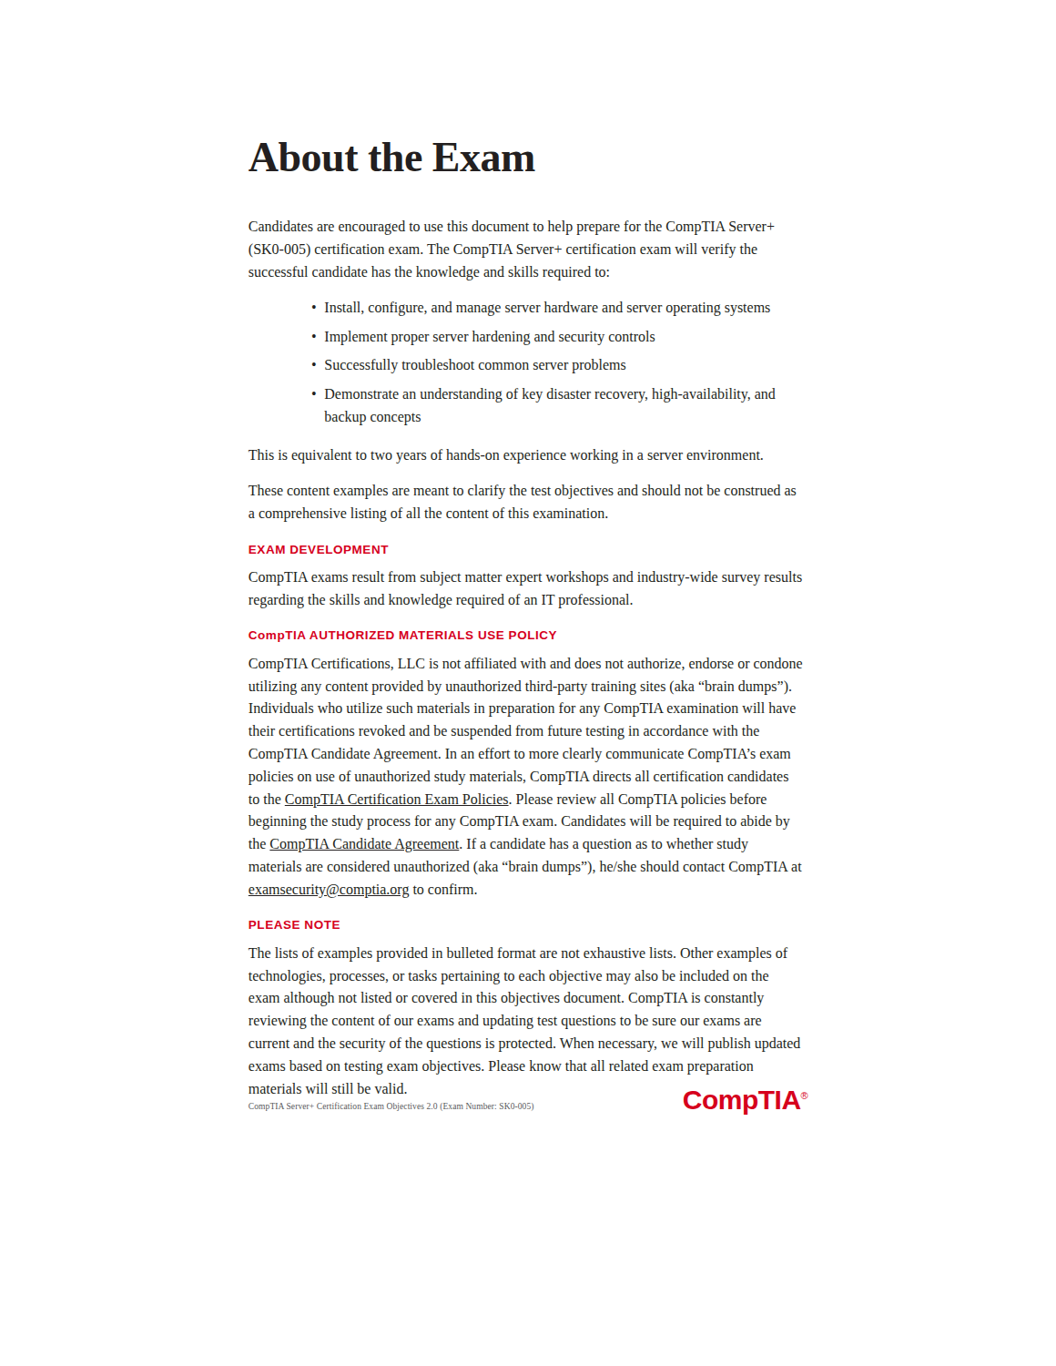About the Exam
Candidates are encouraged to use this document to help prepare for the CompTIA Server+ (SK0-005) certification exam. The CompTIA Server+ certification exam will verify the successful candidate has the knowledge and skills required to:
Install, configure, and manage server hardware and server operating systems
Implement proper server hardening and security controls
Successfully troubleshoot common server problems
Demonstrate an understanding of key disaster recovery, high-availability, and backup concepts
This is equivalent to two years of hands-on experience working in a server environment.
These content examples are meant to clarify the test objectives and should not be construed as a comprehensive listing of all the content of this examination.
Exam Development
CompTIA exams result from subject matter expert workshops and industry-wide survey results regarding the skills and knowledge required of an IT professional.
CompTIA AUTHORIZED MATERIALS USE POLICY
CompTIA Certifications, LLC is not affiliated with and does not authorize, endorse or condone utilizing any content provided by unauthorized third-party training sites (aka “brain dumps”). Individuals who utilize such materials in preparation for any CompTIA examination will have their certifications revoked and be suspended from future testing in accordance with the CompTIA Candidate Agreement. In an effort to more clearly communicate CompTIA’s exam policies on use of unauthorized study materials, CompTIA directs all certification candidates to the CompTIA Certification Exam Policies. Please review all CompTIA policies before beginning the study process for any CompTIA exam. Candidates will be required to abide by the CompTIA Candidate Agreement. If a candidate has a question as to whether study materials are considered unauthorized (aka “brain dumps”), he/she should contact CompTIA at examsecurity@comptia.org to confirm.
Please Note
The lists of examples provided in bulleted format are not exhaustive lists. Other examples of technologies, processes, or tasks pertaining to each objective may also be included on the exam although not listed or covered in this objectives document. CompTIA is constantly reviewing the content of our exams and updating test questions to be sure our exams are current and the security of the questions is protected. When necessary, we will publish updated exams based on testing exam objectives. Please know that all related exam preparation materials will still be valid.
CompTIA Server+ Certification Exam Objectives 2.0 (Exam Number: SK0-005)
CompTIA®